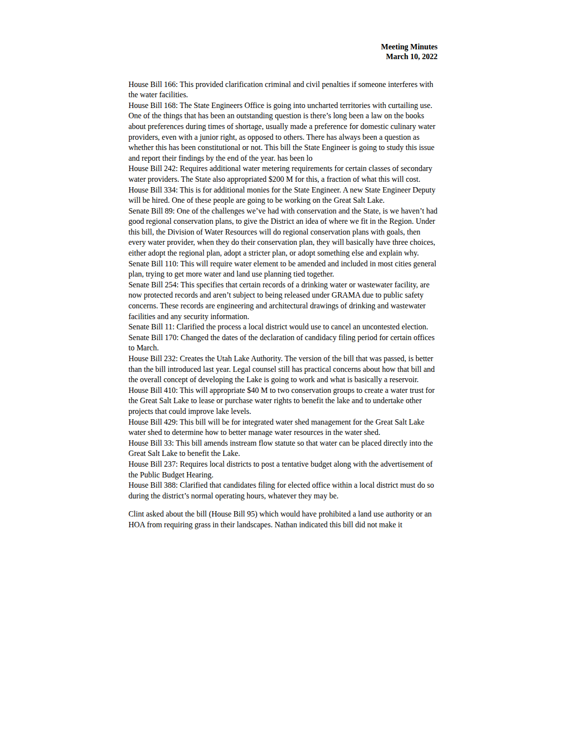Meeting Minutes
March 10, 2022
House Bill 166: This provided clarification criminal and civil penalties if someone interferes with the water facilities.
House Bill 168: The State Engineers Office is going into uncharted territories with curtailing use. One of the things that has been an outstanding question is there’s long been a law on the books about preferences during times of shortage, usually made a preference for domestic culinary water providers, even with a junior right, as opposed to others. There has always been a question as whether this has been constitutional or not. This bill the State Engineer is going to study this issue and report their findings by the end of the year. has been lo
House Bill 242: Requires additional water metering requirements for certain classes of secondary water providers. The State also appropriated $200 M for this, a fraction of what this will cost.
House Bill 334: This is for additional monies for the State Engineer. A new State Engineer Deputy will be hired. One of these people are going to be working on the Great Salt Lake.
Senate Bill 89: One of the challenges we’ve had with conservation and the State, is we haven’t had good regional conservation plans, to give the District an idea of where we fit in the Region. Under this bill, the Division of Water Resources will do regional conservation plans with goals, then every water provider, when they do their conservation plan, they will basically have three choices, either adopt the regional plan, adopt a stricter plan, or adopt something else and explain why.
Senate Bill 110: This will require water element to be amended and included in most cities general plan, trying to get more water and land use planning tied together.
Senate Bill 254: This specifies that certain records of a drinking water or wastewater facility, are now protected records and aren’t subject to being released under GRAMA due to public safety concerns. These records are engineering and architectural drawings of drinking and wastewater facilities and any security information.
Senate Bill 11: Clarified the process a local district would use to cancel an uncontested election.
Senate Bill 170: Changed the dates of the declaration of candidacy filing period for certain offices to March.
House Bill 232: Creates the Utah Lake Authority. The version of the bill that was passed, is better than the bill introduced last year. Legal counsel still has practical concerns about how that bill and the overall concept of developing the Lake is going to work and what is basically a reservoir.
House Bill 410: This will appropriate $40 M to two conservation groups to create a water trust for the Great Salt Lake to lease or purchase water rights to benefit the lake and to undertake other projects that could improve lake levels.
House Bill 429: This bill will be for integrated water shed management for the Great Salt Lake water shed to determine how to better manage water resources in the water shed.
House Bill 33: This bill amends instream flow statute so that water can be placed directly into the Great Salt Lake to benefit the Lake.
House Bill 237: Requires local districts to post a tentative budget along with the advertisement of the Public Budget Hearing.
House Bill 388: Clarified that candidates filing for elected office within a local district must do so during the district’s normal operating hours, whatever they may be.
Clint asked about the bill (House Bill 95) which would have prohibited a land use authority or an HOA from requiring grass in their landscapes. Nathan indicated this bill did not make it